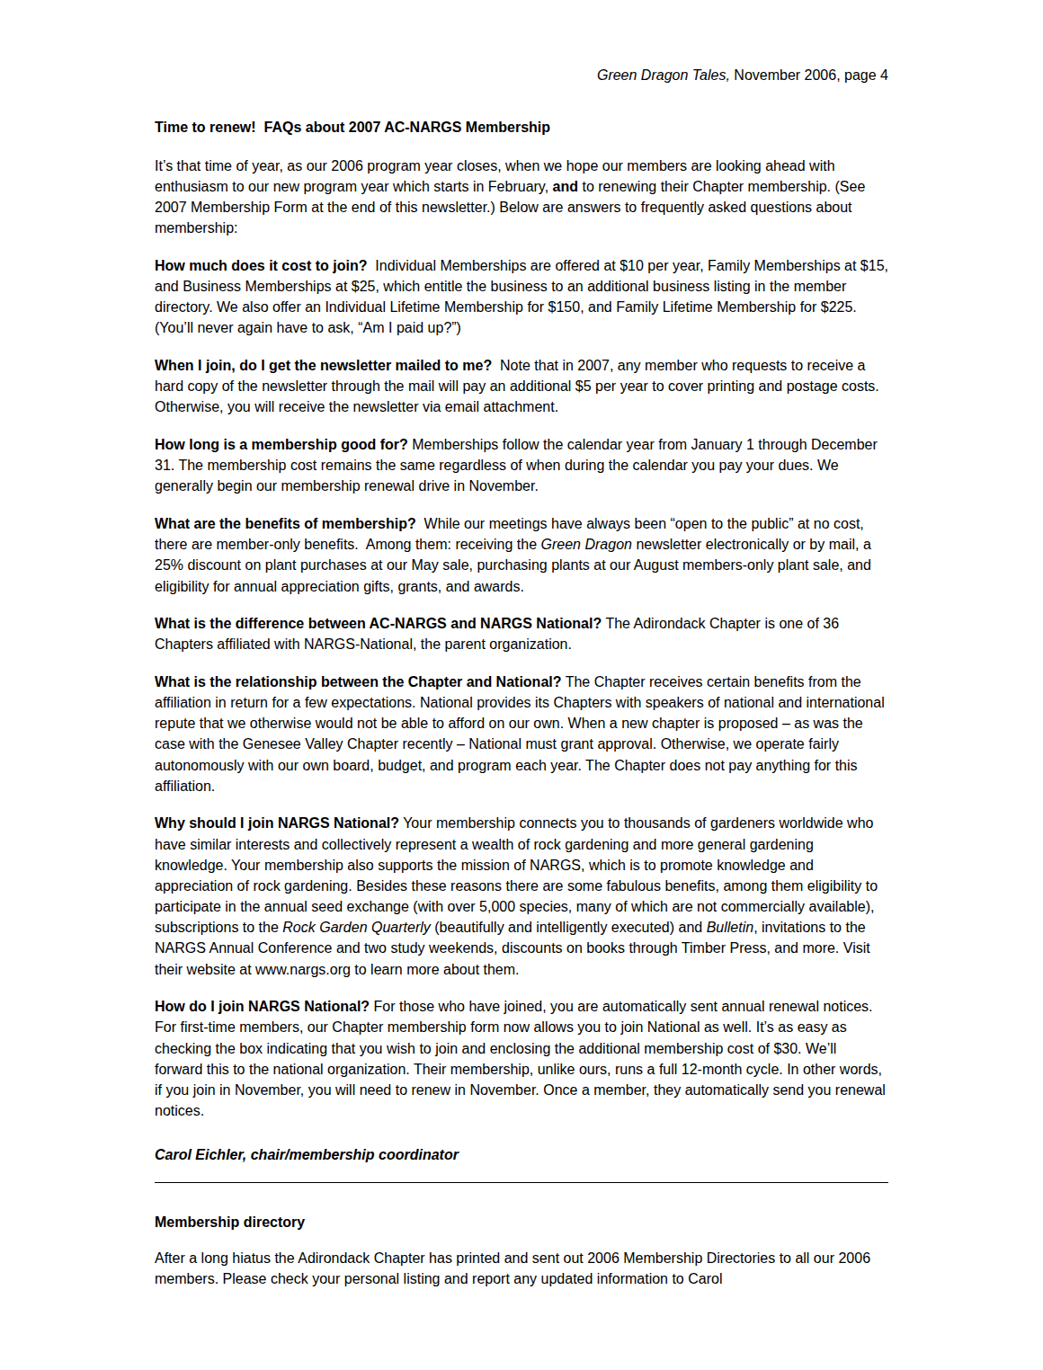Green Dragon Tales, November 2006, page 4
Time to renew! FAQs about 2007 AC-NARGS Membership
It’s that time of year, as our 2006 program year closes, when we hope our members are looking ahead with enthusiasm to our new program year which starts in February, and to renewing their Chapter membership. (See 2007 Membership Form at the end of this newsletter.) Below are answers to frequently asked questions about membership:
How much does it cost to join? Individual Memberships are offered at $10 per year, Family Memberships at $15, and Business Memberships at $25, which entitle the business to an additional business listing in the member directory. We also offer an Individual Lifetime Membership for $150, and Family Lifetime Membership for $225. (You’ll never again have to ask, “Am I paid up?”)
When I join, do I get the newsletter mailed to me? Note that in 2007, any member who requests to receive a hard copy of the newsletter through the mail will pay an additional $5 per year to cover printing and postage costs. Otherwise, you will receive the newsletter via email attachment.
How long is a membership good for? Memberships follow the calendar year from January 1 through December 31. The membership cost remains the same regardless of when during the calendar you pay your dues. We generally begin our membership renewal drive in November.
What are the benefits of membership? While our meetings have always been “open to the public” at no cost, there are member-only benefits. Among them: receiving the Green Dragon newsletter electronically or by mail, a 25% discount on plant purchases at our May sale, purchasing plants at our August members-only plant sale, and eligibility for annual appreciation gifts, grants, and awards.
What is the difference between AC-NARGS and NARGS National? The Adirondack Chapter is one of 36 Chapters affiliated with NARGS-National, the parent organization.
What is the relationship between the Chapter and National? The Chapter receives certain benefits from the affiliation in return for a few expectations. National provides its Chapters with speakers of national and international repute that we otherwise would not be able to afford on our own. When a new chapter is proposed – as was the case with the Genesee Valley Chapter recently – National must grant approval. Otherwise, we operate fairly autonomously with our own board, budget, and program each year. The Chapter does not pay anything for this affiliation.
Why should I join NARGS National? Your membership connects you to thousands of gardeners worldwide who have similar interests and collectively represent a wealth of rock gardening and more general gardening knowledge. Your membership also supports the mission of NARGS, which is to promote knowledge and appreciation of rock gardening. Besides these reasons there are some fabulous benefits, among them eligibility to participate in the annual seed exchange (with over 5,000 species, many of which are not commercially available), subscriptions to the Rock Garden Quarterly (beautifully and intelligently executed) and Bulletin, invitations to the NARGS Annual Conference and two study weekends, discounts on books through Timber Press, and more. Visit their website at www.nargs.org to learn more about them.
How do I join NARGS National? For those who have joined, you are automatically sent annual renewal notices. For first-time members, our Chapter membership form now allows you to join National as well. It’s as easy as checking the box indicating that you wish to join and enclosing the additional membership cost of $30. We’ll forward this to the national organization. Their membership, unlike ours, runs a full 12-month cycle. In other words, if you join in November, you will need to renew in November. Once a member, they automatically send you renewal notices.
Carol Eichler, chair/membership coordinator
Membership directory
After a long hiatus the Adirondack Chapter has printed and sent out 2006 Membership Directories to all our 2006 members. Please check your personal listing and report any updated information to Carol